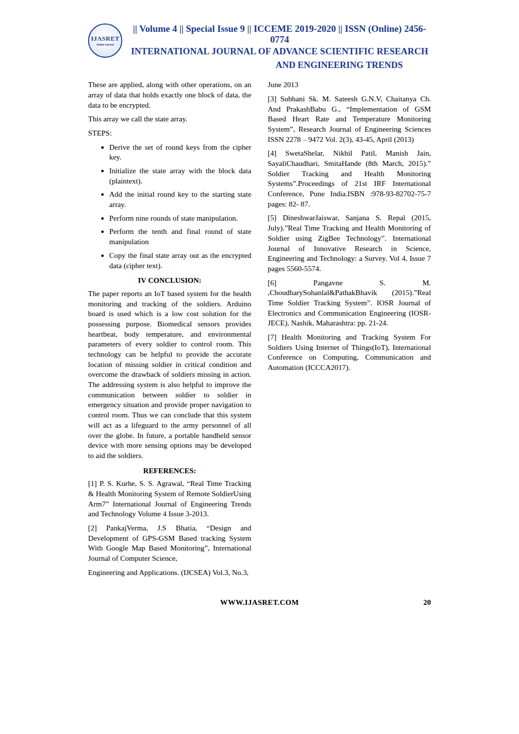IJASRET
Online Journal
|| Volume 4 || Special Issue 9 || ICCEME 2019-2020 || ISSN (Online) 2456-0774
INTERNATIONAL JOURNAL OF ADVANCE SCIENTIFIC RESEARCH
AND ENGINEERING TRENDS
These are applied, along with other operations, on an array of data that holds exactly one block of data, the data to be encrypted.
This array we call the state array.
STEPS:
Derive the set of round keys from the cipher key.
Initialize the state array with the block data (plaintext).
Add the initial round key to the starting state array.
Perform nine rounds of state manipulation.
Perform the tenth and final round of state manipulation
Copy the final state array out as the encrypted data (cipher text).
IV CONCLUSION:
The paper reports an IoT based system for the health monitoring and tracking of the soldiers. Arduino board is used which is a low cost solution for the possessing purpose. Biomedical sensors provides heartbeat, body temperature, and environmental parameters of every soldier to control room. This technology can be helpful to provide the accurate location of missing soldier in critical condition and overcome the drawback of soldiers missing in action. The addressing system is also helpful to improve the communication between soldier to soldier in emergency situation and provide proper navigation to control room. Thus we can conclude that this system will act as a lifeguard to the army personnel of all over the globe. In future, a portable handheld sensor device with more sensing options may be developed to aid the soldiers.
REFERENCES:
[1] P. S. Kurhe, S. S. Agrawal, “Real Time Tracking & Health Monitoring System of Remote SoldierUsing Arm7” International Journal of Engineering Trends and Technology Volume 4 Issue 3-2013.
[2] PankajVerma, J.S Bhatia, “Design and Development of GPS-GSM Based tracking System With Google Map Based Monitoring”, International Journal of Computer Science,
Engineering and Applications. (IJCSEA) Vol.3, No.3,
June 2013
[3] Subhani Sk. M. Sateesh G.N.V, Chaitanya Ch. And PrakashBabu G., “Implementation of GSM Based Heart Rate and Temperature Monitoring System”, Research Journal of Engineering Sciences ISSN 2278 – 9472 Vol. 2(3), 43-45, April (2013)
[4] SwetaShelar, Nikhil Patil, Manish Jain, SayaliChaudhari, SmitaHande (8th March, 2015).” Soldier Tracking and Health Monitoring Systems”.Proceedings of 21st IRF International Conference, Pune India.ISBN :978-93-82702-75-7 pages: 82- 87.
[5] DineshwarJaiswar, Sanjana S. Repal (2015, July).”Real Time Tracking and Health Monitoring of Soldier using ZigBee Technology”. International Journal of Innovative Research in Science, Engineering and Technology: a Survey. Vol 4, Issue 7 pages 5560-5574.
[6] Pangavne S. M. ,ChoudharySohanlal&PathakBhavik (2015).”Real Time Soldier Tracking System”. IOSR Journal of Electronics and Communication Engineering (IOSR-JECE), Nashik, Maharashtra: pp. 21-24.
[7] Health Monitoring and Tracking System For Soldiers Using Internet of Things(IoT), International Conference on Computing, Communication and Automation (ICCCA2017).
WWW.IJASRET.COM 20